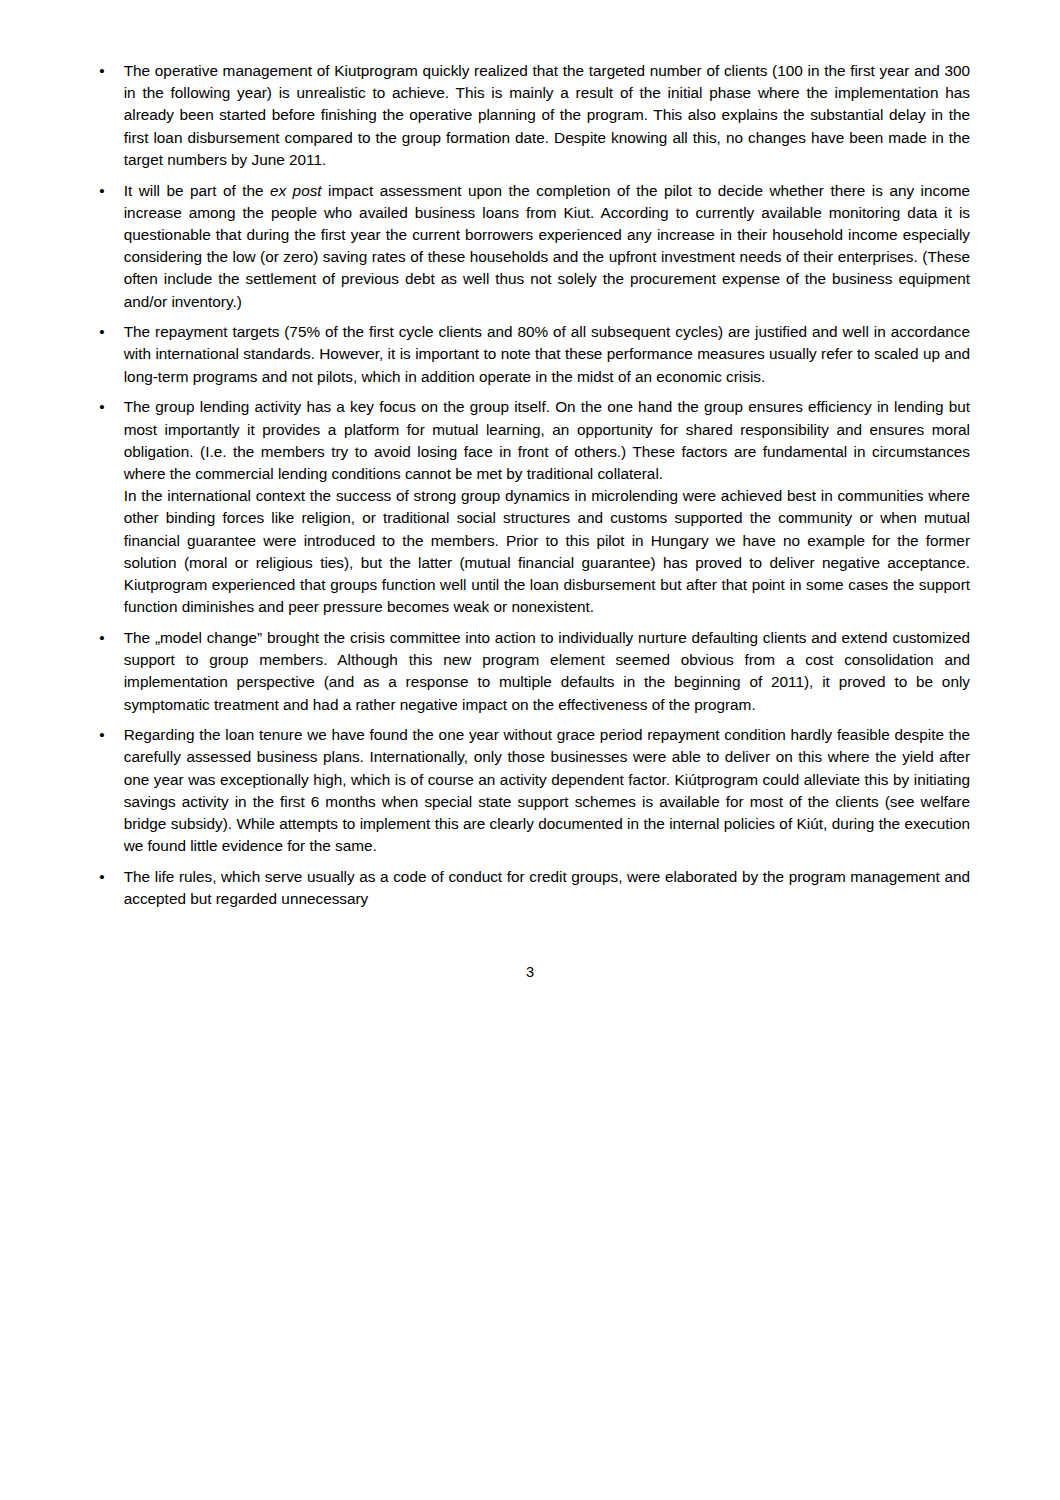The operative management of Kiutprogram quickly realized that the targeted number of clients (100 in the first year and 300 in the following year) is unrealistic to achieve. This is mainly a result of the initial phase where the implementation has already been started before finishing the operative planning of the program. This also explains the substantial delay in the first loan disbursement compared to the group formation date. Despite knowing all this, no changes have been made in the target numbers by June 2011.
It will be part of the ex post impact assessment upon the completion of the pilot to decide whether there is any income increase among the people who availed business loans from Kiut. According to currently available monitoring data it is questionable that during the first year the current borrowers experienced any increase in their household income especially considering the low (or zero) saving rates of these households and the upfront investment needs of their enterprises. (These often include the settlement of previous debt as well thus not solely the procurement expense of the business equipment and/or inventory.)
The repayment targets (75% of the first cycle clients and 80% of all subsequent cycles) are justified and well in accordance with international standards. However, it is important to note that these performance measures usually refer to scaled up and long-term programs and not pilots, which in addition operate in the midst of an economic crisis.
The group lending activity has a key focus on the group itself. On the one hand the group ensures efficiency in lending but most importantly it provides a platform for mutual learning, an opportunity for shared responsibility and ensures moral obligation. (I.e. the members try to avoid losing face in front of others.) These factors are fundamental in circumstances where the commercial lending conditions cannot be met by traditional collateral.
In the international context the success of strong group dynamics in microlending were achieved best in communities where other binding forces like religion, or traditional social structures and customs supported the community or when mutual financial guarantee were introduced to the members. Prior to this pilot in Hungary we have no example for the former solution (moral or religious ties), but the latter (mutual financial guarantee) has proved to deliver negative acceptance. Kiutprogram experienced that groups function well until the loan disbursement but after that point in some cases the support function diminishes and peer pressure becomes weak or nonexistent.
The „model change” brought the crisis committee into action to individually nurture defaulting clients and extend customized support to group members. Although this new program element seemed obvious from a cost consolidation and implementation perspective (and as a response to multiple defaults in the beginning of 2011), it proved to be only symptomatic treatment and had a rather negative impact on the effectiveness of the program.
Regarding the loan tenure we have found the one year without grace period repayment condition hardly feasible despite the carefully assessed business plans. Internationally, only those businesses were able to deliver on this where the yield after one year was exceptionally high, which is of course an activity dependent factor. Kiútprogram could alleviate this by initiating savings activity in the first 6 months when special state support schemes is available for most of the clients (see welfare bridge subsidy). While attempts to implement this are clearly documented in the internal policies of Kiút, during the execution we found little evidence for the same.
The life rules, which serve usually as a code of conduct for credit groups, were elaborated by the program management and accepted but regarded unnecessary
3